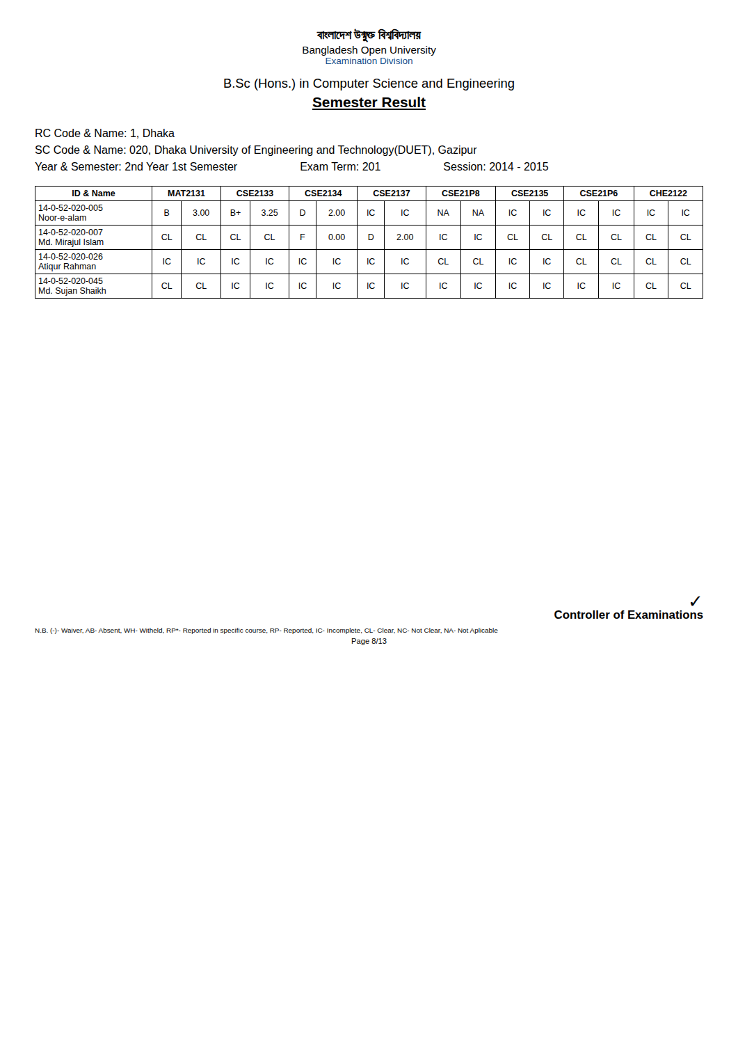বাংলাদেশ উন্মুক্ত বিশ্ববিদ্যালয়
Bangladesh Open University
Examination Division
B.Sc (Hons.) in Computer Science and Engineering
Semester Result
RC Code & Name: 1, Dhaka
SC Code & Name: 020, Dhaka University of Engineering and Technology(DUET), Gazipur
Year & Semester: 2nd Year 1st Semester Exam Term: 201 Session: 2014 - 2015
| ID & Name | MAT2131 | CSE2133 | CSE2134 | CSE2137 | CSE21P8 | CSE2135 | CSE21P6 | CHE2122 |
| --- | --- | --- | --- | --- | --- | --- | --- | --- |
| 14-0-52-020-005 Noor-e-alam | B | 3.00 | B+ | 3.25 | D | 2.00 | IC | IC | NA | NA | IC | IC | IC | IC | IC | IC |
| 14-0-52-020-007 Md. Mirajul Islam | CL | CL | CL | CL | F | 0.00 | D | 2.00 | IC | IC | CL | CL | CL | CL | CL | CL |
| 14-0-52-020-026 Atiqur Rahman | IC | IC | IC | IC | IC | IC | IC | IC | CL | CL | IC | IC | CL | CL | CL | CL |
| 14-0-52-020-045 Md. Sujan Shaikh | CL | CL | IC | IC | IC | IC | IC | IC | IC | IC | IC | IC | IC | IC | CL | CL |
✓
Controller of Examinations
N.B. (-)- Waiver, AB- Absent, WH- Witheld, RP*- Reported in specific course, RP- Reported, IC- Incomplete, CL- Clear, NC- Not Clear, NA- Not Aplicable
Page 8/13